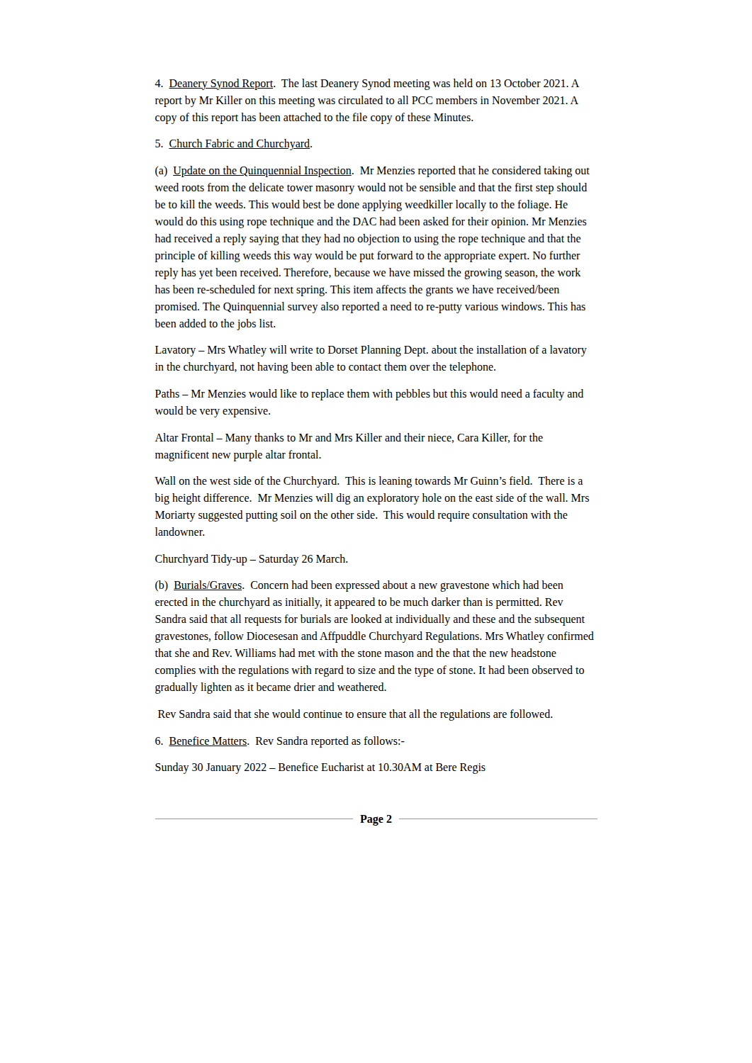4. Deanery Synod Report. The last Deanery Synod meeting was held on 13 October 2021. A report by Mr Killer on this meeting was circulated to all PCC members in November 2021. A copy of this report has been attached to the file copy of these Minutes.
5. Church Fabric and Churchyard.
(a) Update on the Quinquennial Inspection. Mr Menzies reported that he considered taking out weed roots from the delicate tower masonry would not be sensible and that the first step should be to kill the weeds. This would best be done applying weedkiller locally to the foliage. He would do this using rope technique and the DAC had been asked for their opinion. Mr Menzies had received a reply saying that they had no objection to using the rope technique and that the principle of killing weeds this way would be put forward to the appropriate expert. No further reply has yet been received. Therefore, because we have missed the growing season, the work has been re-scheduled for next spring. This item affects the grants we have received/been promised. The Quinquennial survey also reported a need to re-putty various windows. This has been added to the jobs list.
Lavatory – Mrs Whatley will write to Dorset Planning Dept. about the installation of a lavatory in the churchyard, not having been able to contact them over the telephone.
Paths – Mr Menzies would like to replace them with pebbles but this would need a faculty and would be very expensive.
Altar Frontal – Many thanks to Mr and Mrs Killer and their niece, Cara Killer, for the magnificent new purple altar frontal.
Wall on the west side of the Churchyard. This is leaning towards Mr Guinn’s field. There is a big height difference. Mr Menzies will dig an exploratory hole on the east side of the wall. Mrs Moriarty suggested putting soil on the other side. This would require consultation with the landowner.
Churchyard Tidy-up – Saturday 26 March.
(b) Burials/Graves. Concern had been expressed about a new gravestone which had been erected in the churchyard as initially, it appeared to be much darker than is permitted. Rev Sandra said that all requests for burials are looked at individually and these and the subsequent gravestones, follow Diocesesan and Affpuddle Churchyard Regulations. Mrs Whatley confirmed that she and Rev. Williams had met with the stone mason and the that the new headstone complies with the regulations with regard to size and the type of stone. It had been observed to gradually lighten as it became drier and weathered.
Rev Sandra said that she would continue to ensure that all the regulations are followed.
6. Benefice Matters. Rev Sandra reported as follows:-
Sunday 30 January 2022 – Benefice Eucharist at 10.30AM at Bere Regis
Page 2